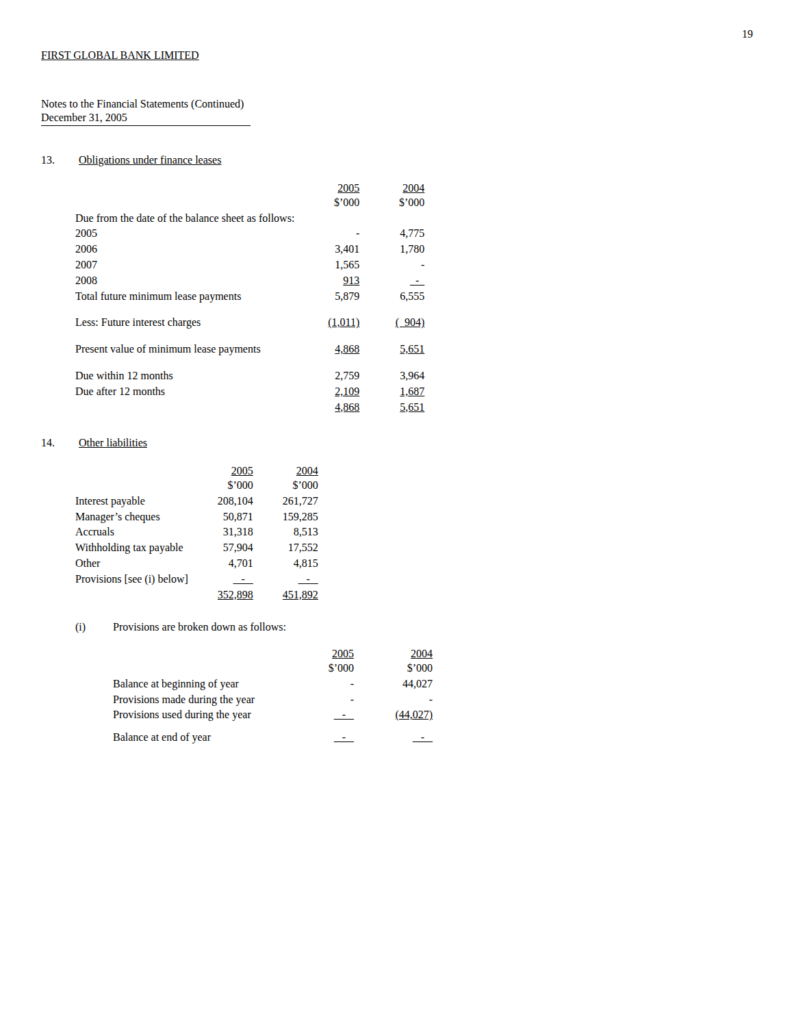19
FIRST GLOBAL BANK LIMITED
Notes to the Financial Statements (Continued) December 31, 2005
13. Obligations under finance leases
| | 2005 | 2004 |
| | $’000 | $’000 |
| Due from the date of the balance sheet as follows: | | |
| 2005 | - | 4,775 |
| 2006 | 3,401 | 1,780 |
| 2007 | 1,565 | - |
| 2008 | 913 | - |
| Total future minimum lease payments | 5,879 | 6,555 |
| Less: Future interest charges | (1,011) | ( 904) |
| Present value of minimum lease payments | 4,868 | 5,651 |
| Due within 12 months | 2,759 | 3,964 |
| Due after 12 months | 2,109 | 1,687 |
| | 4,868 | 5,651 |
14. Other liabilities
| | 2005 | 2004 |
| | $’000 | $’000 |
| Interest payable | 208,104 | 261,727 |
| Manager’s cheques | 50,871 | 159,285 |
| Accruals | 31,318 | 8,513 |
| Withholding tax payable | 57,904 | 17,552 |
| Other | 4,701 | 4,815 |
| Provisions [see (i) below] | - | - |
| | 352,898 | 451,892 |
(i) Provisions are broken down as follows:
| | 2005 | 2004 |
| | $’000 | $’000 |
| Balance at beginning of year | - | 44,027 |
| Provisions made during the year | - | - |
| Provisions used during the year | - | (44,027) |
| Balance at end of year | - | - |